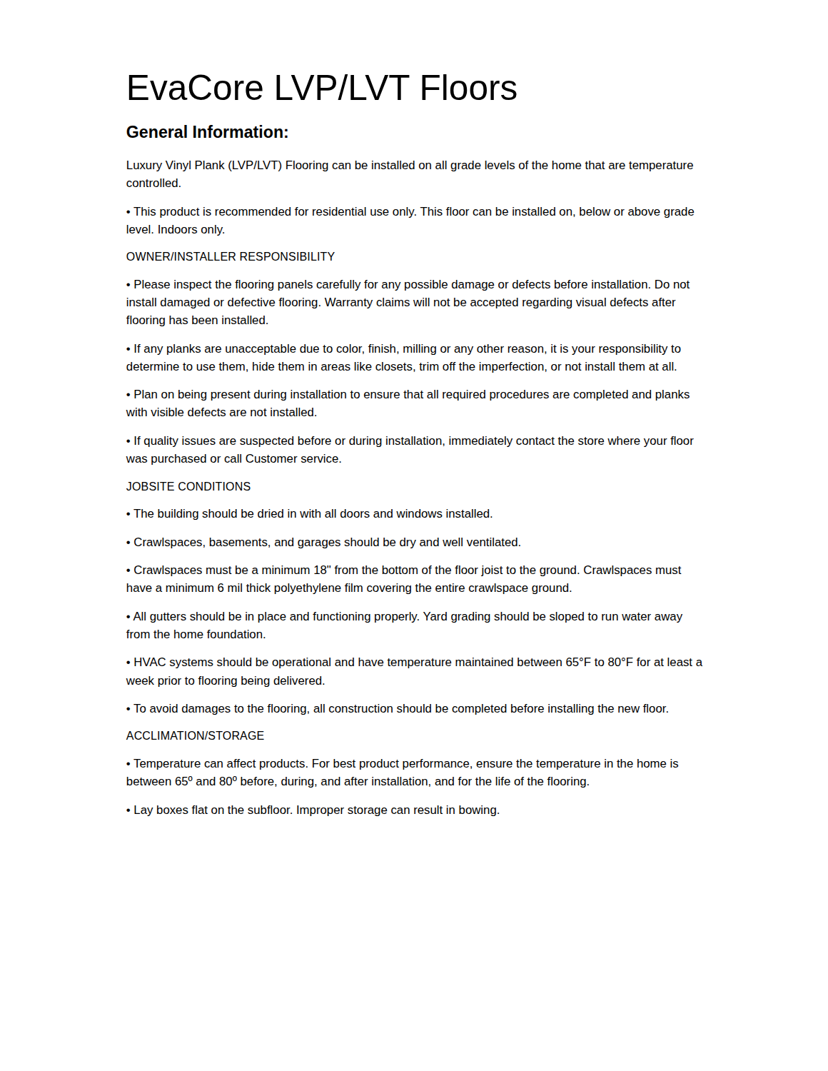EvaCore LVP/LVT Floors
General Information:
Luxury Vinyl Plank (LVP/LVT) Flooring can be installed on all grade levels of the home that are temperature controlled.
• This product is recommended for residential use only. This floor can be installed on, below or above grade level. Indoors only.
OWNER/INSTALLER RESPONSIBILITY
• Please inspect the flooring panels carefully for any possible damage or defects before installation. Do not install damaged or defective flooring. Warranty claims will not be accepted regarding visual defects after flooring has been installed.
• If any planks are unacceptable due to color, finish, milling or any other reason, it is your responsibility to determine to use them, hide them in areas like closets, trim off the imperfection, or not install them at all.
• Plan on being present during installation to ensure that all required procedures are completed and planks with visible defects are not installed.
• If quality issues are suspected before or during installation, immediately contact the store where your floor was purchased or call Customer service.
JOBSITE CONDITIONS
• The building should be dried in with all doors and windows installed.
• Crawlspaces, basements, and garages should be dry and well ventilated.
• Crawlspaces must be a minimum 18" from the bottom of the floor joist to the ground. Crawlspaces must have a minimum 6 mil thick polyethylene film covering the entire crawlspace ground.
• All gutters should be in place and functioning properly. Yard grading should be sloped to run water away from the home foundation.
• HVAC systems should be operational and have temperature maintained between 65°F to 80°F for at least a week prior to flooring being delivered.
• To avoid damages to the flooring, all construction should be completed before installing the new floor.
ACCLIMATION/STORAGE
• Temperature can affect products. For best product performance, ensure the temperature in the home is between 65º and 80º before, during, and after installation, and for the life of the flooring.
• Lay boxes flat on the subfloor. Improper storage can result in bowing.